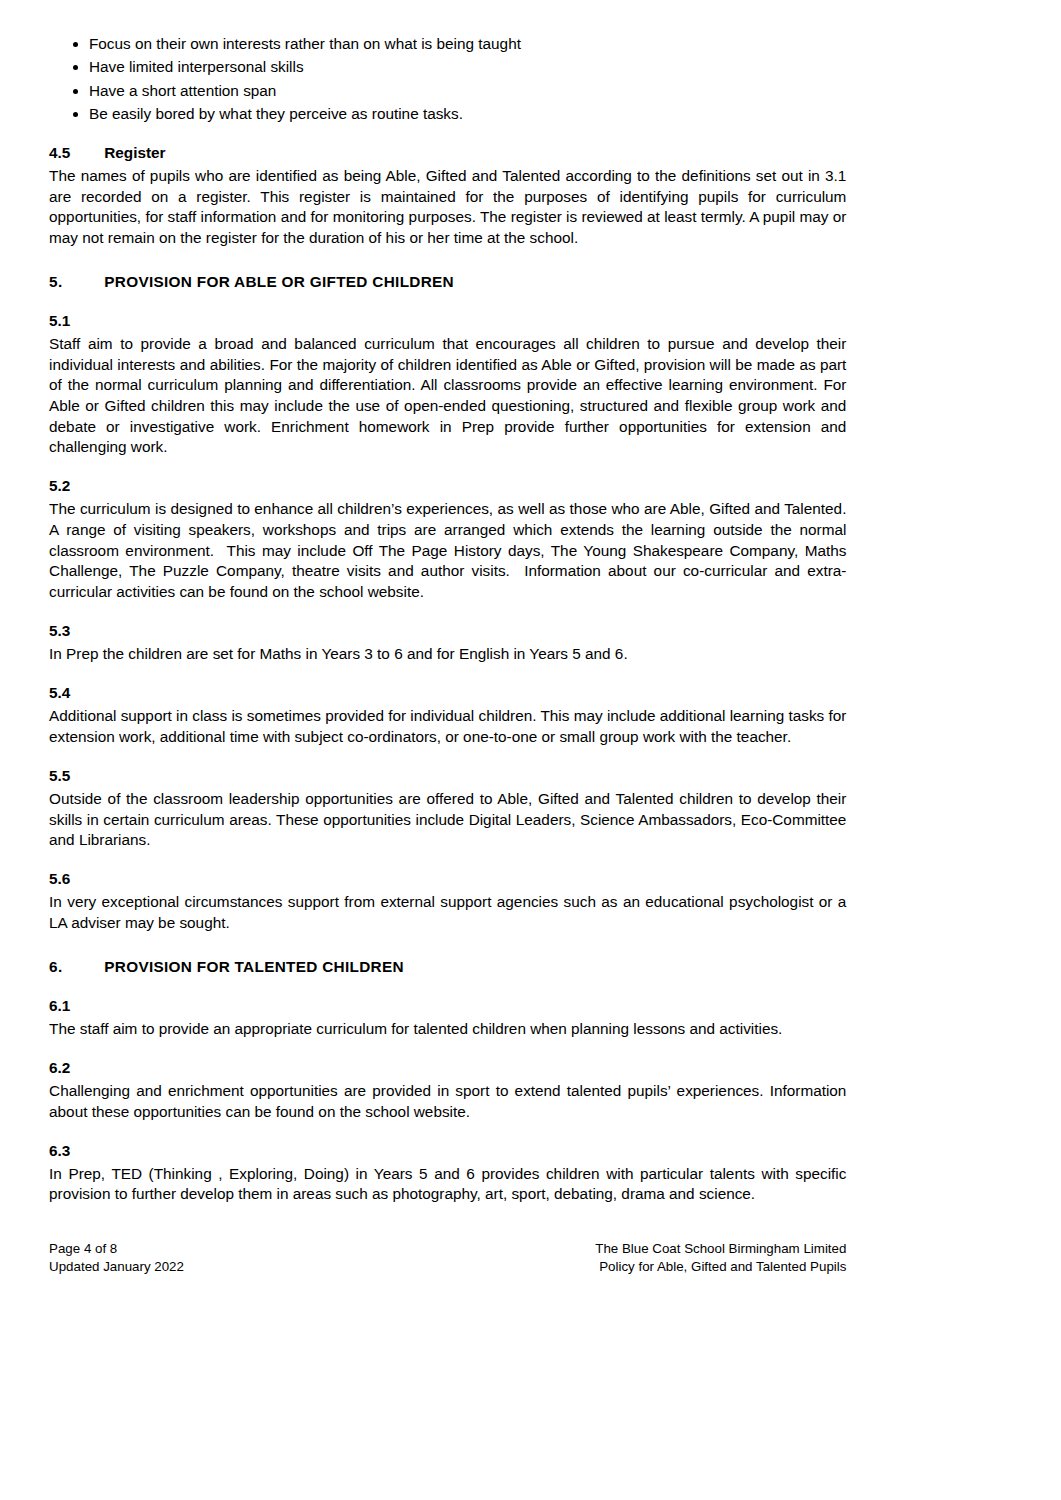Focus on their own interests rather than on what is being taught
Have limited interpersonal skills
Have a short attention span
Be easily bored by what they perceive as routine tasks.
4.5 Register
The names of pupils who are identified as being Able, Gifted and Talented according to the definitions set out in 3.1 are recorded on a register. This register is maintained for the purposes of identifying pupils for curriculum opportunities, for staff information and for monitoring purposes. The register is reviewed at least termly. A pupil may or may not remain on the register for the duration of his or her time at the school.
5. PROVISION FOR ABLE OR GIFTED CHILDREN
5.1
Staff aim to provide a broad and balanced curriculum that encourages all children to pursue and develop their individual interests and abilities. For the majority of children identified as Able or Gifted, provision will be made as part of the normal curriculum planning and differentiation. All classrooms provide an effective learning environment. For Able or Gifted children this may include the use of open-ended questioning, structured and flexible group work and debate or investigative work. Enrichment homework in Prep provide further opportunities for extension and challenging work.
5.2
The curriculum is designed to enhance all children’s experiences, as well as those who are Able, Gifted and Talented. A range of visiting speakers, workshops and trips are arranged which extends the learning outside the normal classroom environment. This may include Off The Page History days, The Young Shakespeare Company, Maths Challenge, The Puzzle Company, theatre visits and author visits. Information about our co-curricular and extra-curricular activities can be found on the school website.
5.3
In Prep the children are set for Maths in Years 3 to 6 and for English in Years 5 and 6.
5.4
Additional support in class is sometimes provided for individual children. This may include additional learning tasks for extension work, additional time with subject co-ordinators, or one-to-one or small group work with the teacher.
5.5
Outside of the classroom leadership opportunities are offered to Able, Gifted and Talented children to develop their skills in certain curriculum areas. These opportunities include Digital Leaders, Science Ambassadors, Eco-Committee and Librarians.
5.6
In very exceptional circumstances support from external support agencies such as an educational psychologist or a LA adviser may be sought.
6. PROVISION FOR TALENTED CHILDREN
6.1
The staff aim to provide an appropriate curriculum for talented children when planning lessons and activities.
6.2
Challenging and enrichment opportunities are provided in sport to extend talented pupils’ experiences. Information about these opportunities can be found on the school website.
6.3
In Prep, TED (Thinking , Exploring, Doing) in Years 5 and 6 provides children with particular talents with specific provision to further develop them in areas such as photography, art, sport, debating, drama and science.
| Page 4 of 8 Updated January 2022 | The Blue Coat School Birmingham Limited Policy for Able, Gifted and Talented Pupils |